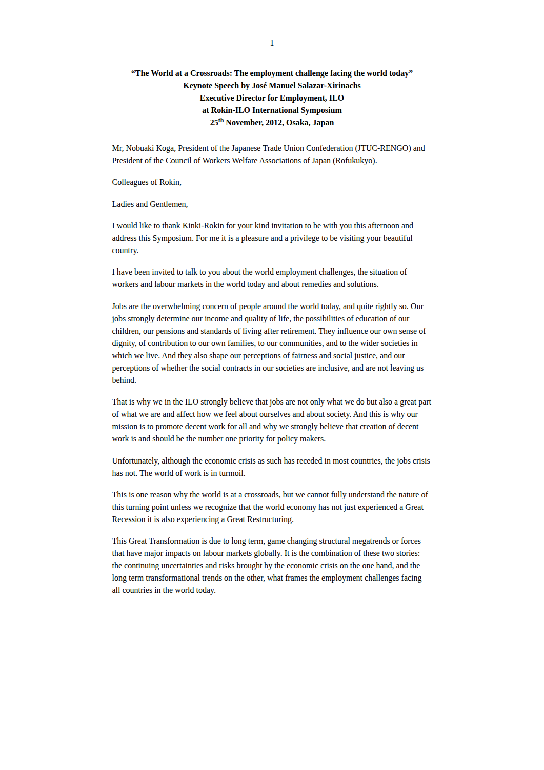1
“The World at a Crossroads: The employment challenge facing the world today”
Keynote Speech by José Manuel Salazar-Xirinachs
Executive Director for Employment, ILO
at Rokin-ILO International Symposium
25th November, 2012, Osaka, Japan
Mr, Nobuaki Koga, President of the Japanese Trade Union Confederation (JTUC-RENGO) and President of the Council of Workers Welfare Associations of Japan (Rofukukyo).
Colleagues of Rokin,
Ladies and Gentlemen,
I would like to thank Kinki-Rokin for your kind invitation to be with you this afternoon and address this Symposium. For me it is a pleasure and a privilege to be visiting your beautiful country.
I have been invited to talk to you about the world employment challenges, the situation of workers and labour markets in the world today and about remedies and solutions.
Jobs are the overwhelming concern of people around the world today, and quite rightly so. Our jobs strongly determine our income and quality of life, the possibilities of education of our children, our pensions and standards of living after retirement. They influence our own sense of dignity, of contribution to our own families, to our communities, and to the wider societies in which we live. And they also shape our perceptions of fairness and social justice, and our perceptions of whether the social contracts in our societies are inclusive, and are not leaving us behind.
That is why we in the ILO strongly believe that jobs are not only what we do but also a great part of what we are and affect how we feel about ourselves and about society. And this is why our mission is to promote decent work for all and why we strongly believe that creation of decent work is and should be the number one priority for policy makers.
Unfortunately, although the economic crisis as such has receded in most countries, the jobs crisis has not. The world of work is in turmoil.
This is one reason why the world is at a crossroads, but we cannot fully understand the nature of this turning point unless we recognize that the world economy has not just experienced a Great Recession it is also experiencing a Great Restructuring.
This Great Transformation is due to long term, game changing structural megatrends or forces that have major impacts on labour markets globally. It is the combination of these two stories: the continuing uncertainties and risks brought by the economic crisis on the one hand, and the long term transformational trends on the other, what frames the employment challenges facing all countries in the world today.